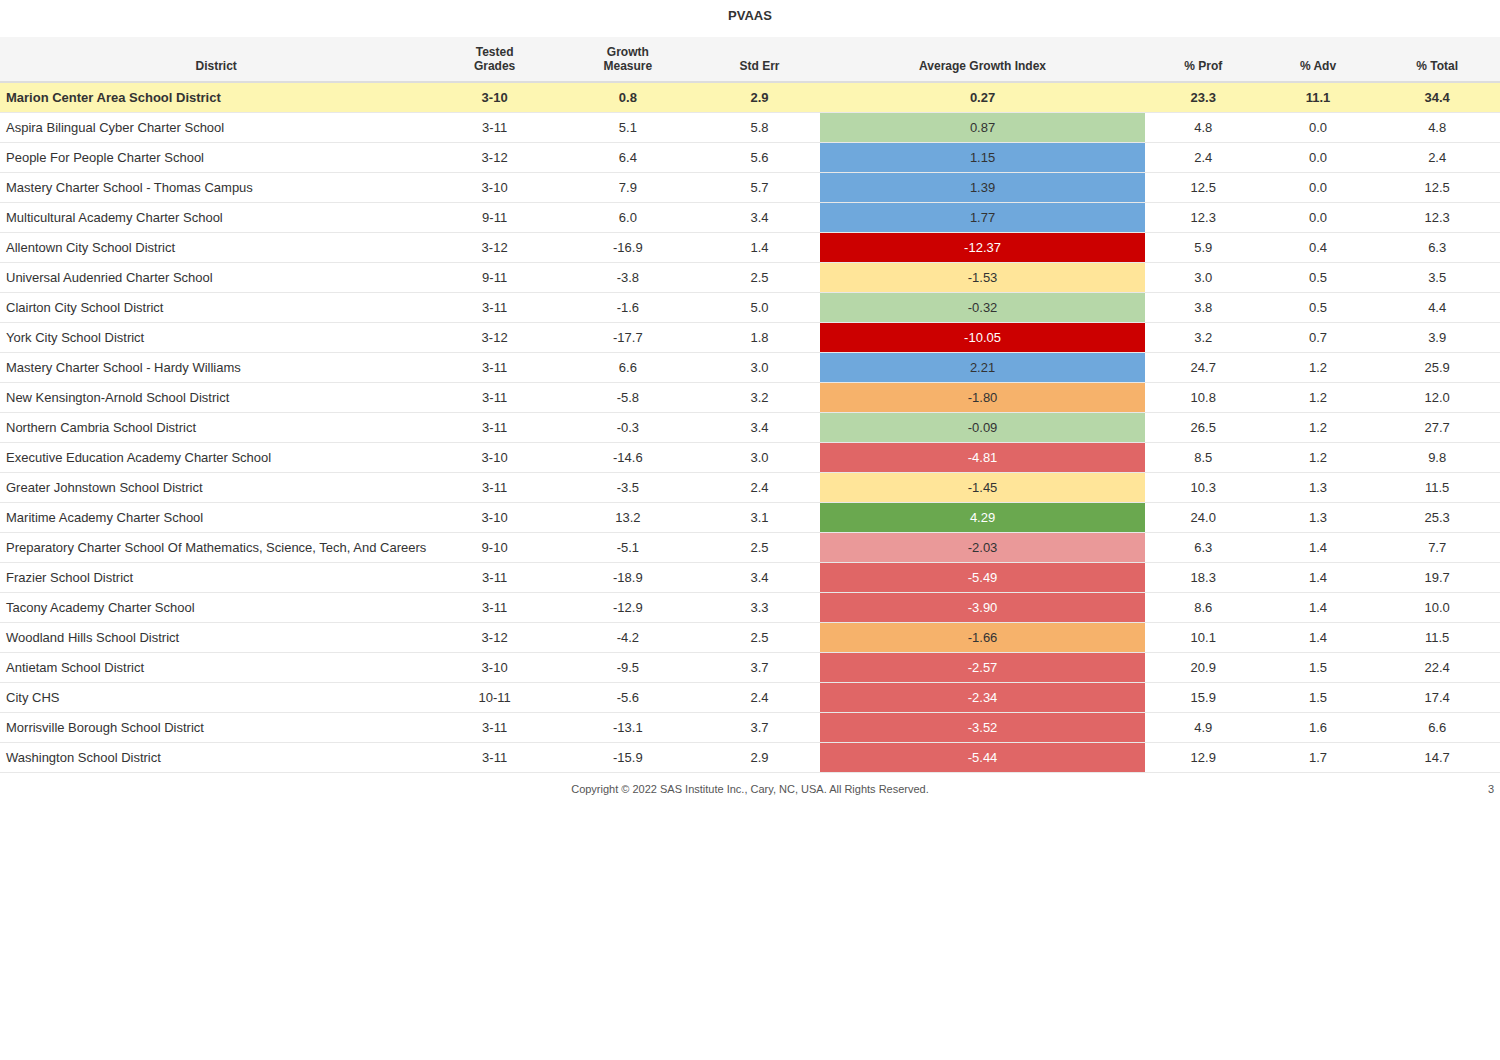PVAAS
| District | Tested Grades | Growth Measure | Std Err | Average Growth Index | % Prof | % Adv | % Total |
| --- | --- | --- | --- | --- | --- | --- | --- |
| Marion Center Area School District | 3-10 | 0.8 | 2.9 | 0.27 | 23.3 | 11.1 | 34.4 |
| Aspira Bilingual Cyber Charter School | 3-11 | 5.1 | 5.8 | 0.87 | 4.8 | 0.0 | 4.8 |
| People For People Charter School | 3-12 | 6.4 | 5.6 | 1.15 | 2.4 | 0.0 | 2.4 |
| Mastery Charter School - Thomas Campus | 3-10 | 7.9 | 5.7 | 1.39 | 12.5 | 0.0 | 12.5 |
| Multicultural Academy Charter School | 9-11 | 6.0 | 3.4 | 1.77 | 12.3 | 0.0 | 12.3 |
| Allentown City School District | 3-12 | -16.9 | 1.4 | -12.37 | 5.9 | 0.4 | 6.3 |
| Universal Audenried Charter School | 9-11 | -3.8 | 2.5 | -1.53 | 3.0 | 0.5 | 3.5 |
| Clairton City School District | 3-11 | -1.6 | 5.0 | -0.32 | 3.8 | 0.5 | 4.4 |
| York City School District | 3-12 | -17.7 | 1.8 | -10.05 | 3.2 | 0.7 | 3.9 |
| Mastery Charter School - Hardy Williams | 3-11 | 6.6 | 3.0 | 2.21 | 24.7 | 1.2 | 25.9 |
| New Kensington-Arnold School District | 3-11 | -5.8 | 3.2 | -1.80 | 10.8 | 1.2 | 12.0 |
| Northern Cambria School District | 3-11 | -0.3 | 3.4 | -0.09 | 26.5 | 1.2 | 27.7 |
| Executive Education Academy Charter School | 3-10 | -14.6 | 3.0 | -4.81 | 8.5 | 1.2 | 9.8 |
| Greater Johnstown School District | 3-11 | -3.5 | 2.4 | -1.45 | 10.3 | 1.3 | 11.5 |
| Maritime Academy Charter School | 3-10 | 13.2 | 3.1 | 4.29 | 24.0 | 1.3 | 25.3 |
| Preparatory Charter School Of Mathematics, Science, Tech, And Careers | 9-10 | -5.1 | 2.5 | -2.03 | 6.3 | 1.4 | 7.7 |
| Frazier School District | 3-11 | -18.9 | 3.4 | -5.49 | 18.3 | 1.4 | 19.7 |
| Tacony Academy Charter School | 3-11 | -12.9 | 3.3 | -3.90 | 8.6 | 1.4 | 10.0 |
| Woodland Hills School District | 3-12 | -4.2 | 2.5 | -1.66 | 10.1 | 1.4 | 11.5 |
| Antietam School District | 3-10 | -9.5 | 3.7 | -2.57 | 20.9 | 1.5 | 22.4 |
| City CHS | 10-11 | -5.6 | 2.4 | -2.34 | 15.9 | 1.5 | 17.4 |
| Morrisville Borough School District | 3-11 | -13.1 | 3.7 | -3.52 | 4.9 | 1.6 | 6.6 |
| Washington School District | 3-11 | -15.9 | 2.9 | -5.44 | 12.9 | 1.7 | 14.7 |
Copyright © 2022 SAS Institute Inc., Cary, NC, USA. All Rights Reserved. 3